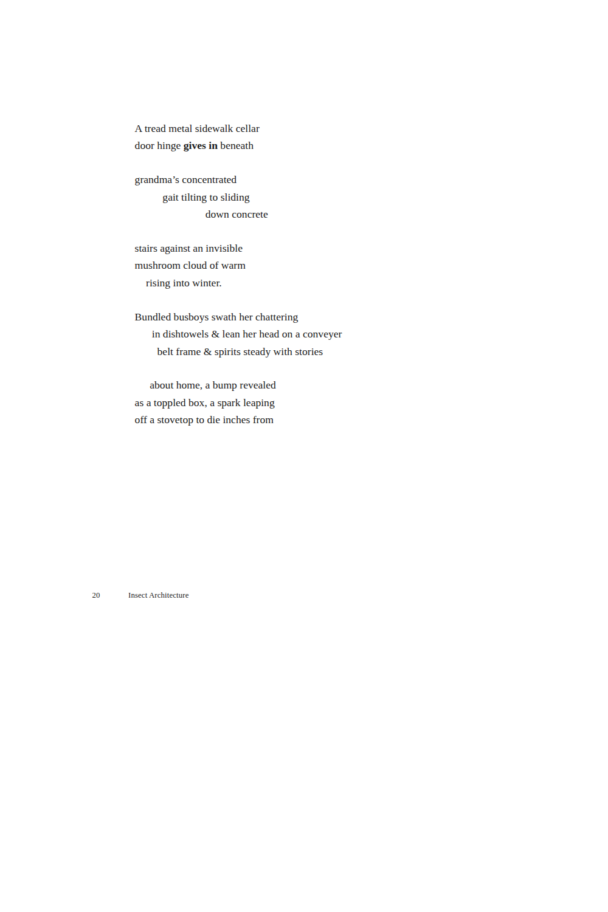A tread metal sidewalk cellar
door hinge gives in beneath
grandma’s concentrated
gait tilting to sliding
down concrete
stairs against an invisible
mushroom cloud of warm
rising into winter.
Bundled busboys swath her chattering
in dishtowels & lean her head on a conveyer
belt frame & spirits steady with stories
about home, a bump revealed
as a toppled box, a spark leaping
off a stovetop to die inches from
20 Insect Architecture